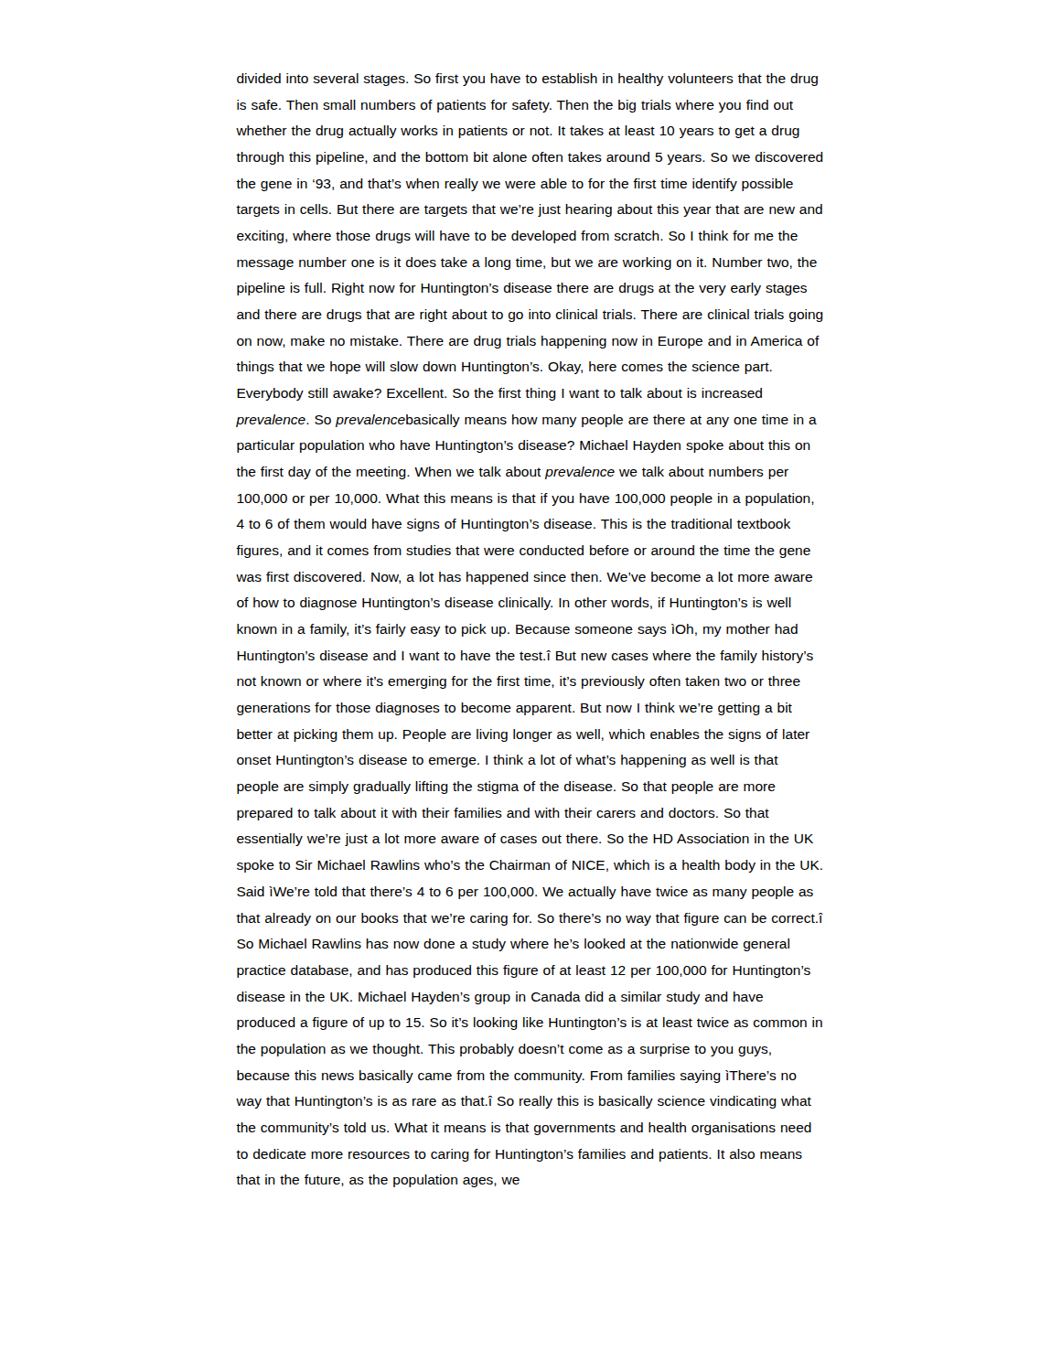divided into several stages. So first you have to establish in healthy volunteers that the drug is safe. Then small numbers of patients for safety. Then the big trials where you find out whether the drug actually works in patients or not. It takes at least 10 years to get a drug through this pipeline, and the bottom bit alone often takes around 5 years. So we discovered the gene in ‘93, and that’s when really we were able to for the first time identify possible targets in cells. But there are targets that we’re just hearing about this year that are new and exciting, where those drugs will have to be developed from scratch. So I think for me the message number one is it does take a long time, but we are working on it. Number two, the pipeline is full. Right now for Huntington’s disease there are drugs at the very early stages and there are drugs that are right about to go into clinical trials. There are clinical trials going on now, make no mistake. There are drug trials happening now in Europe and in America of things that we hope will slow down Huntington’s. Okay, here comes the science part. Everybody still awake? Excellent. So the first thing I want to talk about is increased prevalence. So prevalencebasically means how many people are there at any one time in a particular population who have Huntington’s disease? Michael Hayden spoke about this on the first day of the meeting. When we talk about prevalence we talk about numbers per 100,000 or per 10,000. What this means is that if you have 100,000 people in a population, 4 to 6 of them would have signs of Huntington’s disease. This is the traditional textbook figures, and it comes from studies that were conducted before or around the time the gene was first discovered. Now, a lot has happened since then. We’ve become a lot more aware of how to diagnose Huntington’s disease clinically. In other words, if Huntington’s is well known in a family, it’s fairly easy to pick up. Because someone says ìOh, my mother had Huntington’s disease and I want to have the test.î But new cases where the family history’s not known or where it’s emerging for the first time, it’s previously often taken two or three generations for those diagnoses to become apparent. But now I think we’re getting a bit better at picking them up. People are living longer as well, which enables the signs of later onset Huntington’s disease to emerge. I think a lot of what’s happening as well is that people are simply gradually lifting the stigma of the disease. So that people are more prepared to talk about it with their families and with their carers and doctors. So that essentially we’re just a lot more aware of cases out there. So the HD Association in the UK spoke to Sir Michael Rawlins who’s the Chairman of NICE, which is a health body in the UK. Said ìWe’re told that there’s 4 to 6 per 100,000. We actually have twice as many people as that already on our books that we’re caring for. So there’s no way that figure can be correct.î So Michael Rawlins has now done a study where he’s looked at the nationwide general practice database, and has produced this figure of at least 12 per 100,000 for Huntington’s disease in the UK. Michael Hayden’s group in Canada did a similar study and have produced a figure of up to 15. So it’s looking like Huntington’s is at least twice as common in the population as we thought. This probably doesn’t come as a surprise to you guys, because this news basically came from the community. From families saying ìThere’s no way that Huntington’s is as rare as that.î So really this is basically science vindicating what the community’s told us. What it means is that governments and health organisations need to dedicate more resources to caring for Huntington’s families and patients. It also means that in the future, as the population ages, we